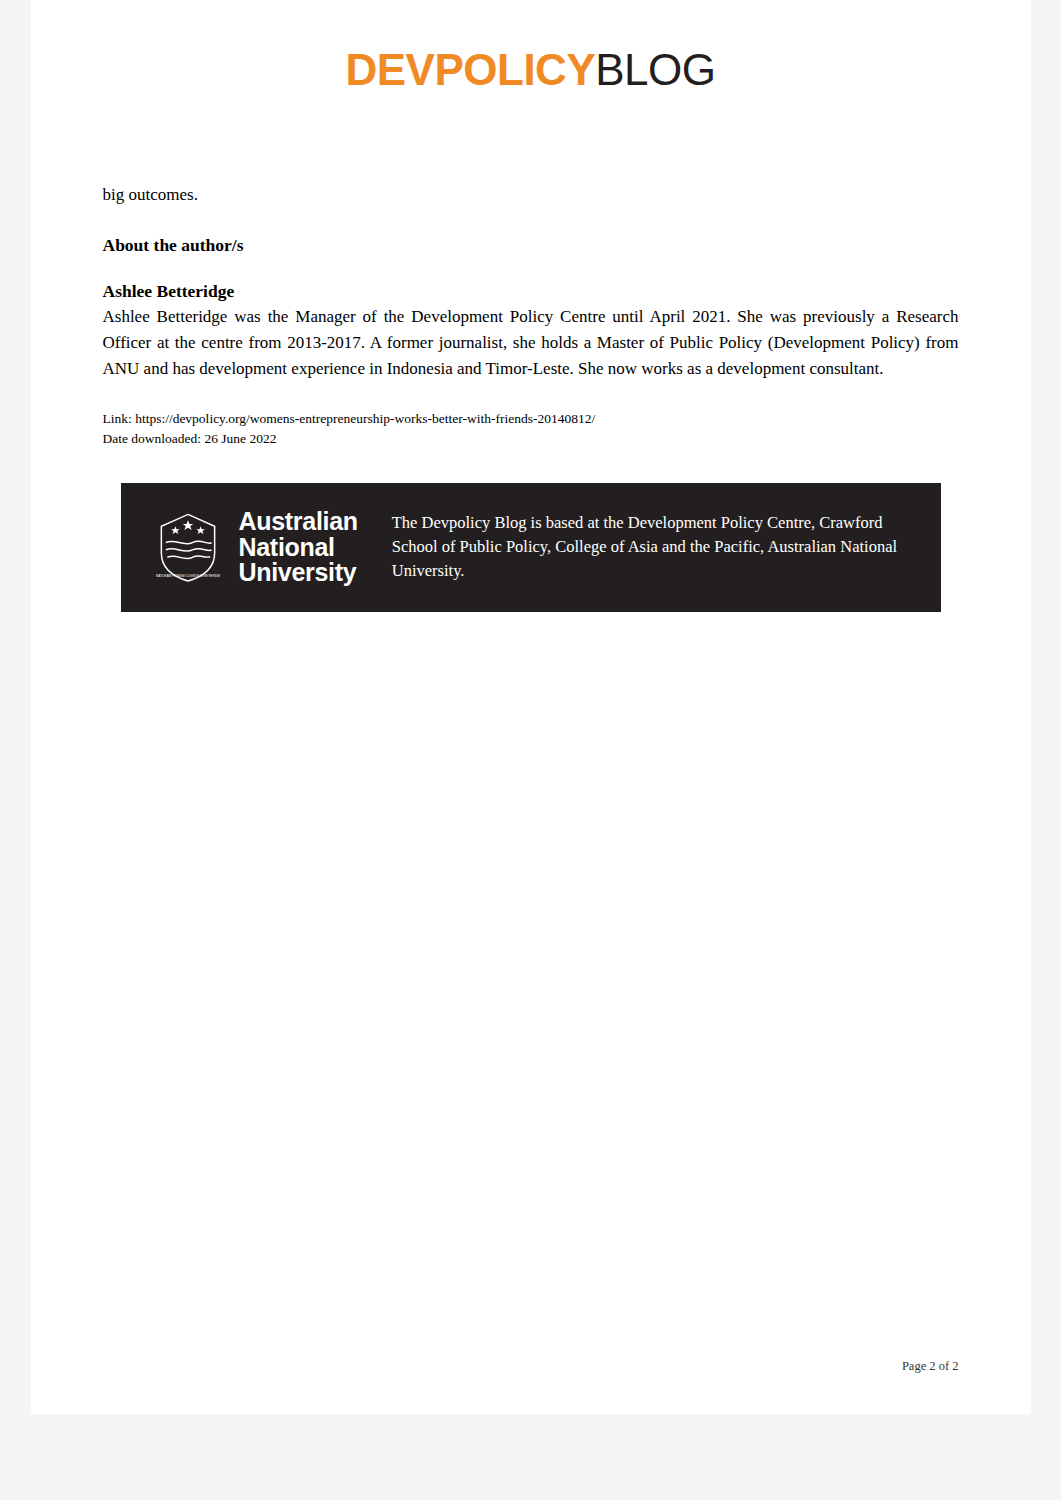DEVPOLICY BLOG
big outcomes.
About the author/s
Ashlee Betteridge
Ashlee Betteridge was the Manager of the Development Policy Centre until April 2021. She was previously a Research Officer at the centre from 2013-2017. A former journalist, she holds a Master of Public Policy (Development Policy) from ANU and has development experience in Indonesia and Timor-Leste. She now works as a development consultant.
Link: https://devpolicy.org/womens-entrepreneurship-works-better-with-friends-20140812/
Date downloaded: 26 June 2022
NATURAM PRIMUM COGNOSCERE RERUM
Australian
National
University
The Devpolicy Blog is based at the Development Policy Centre, Crawford School of Public Policy, College of Asia and the Pacific, Australian National University.
Page 2 of 2